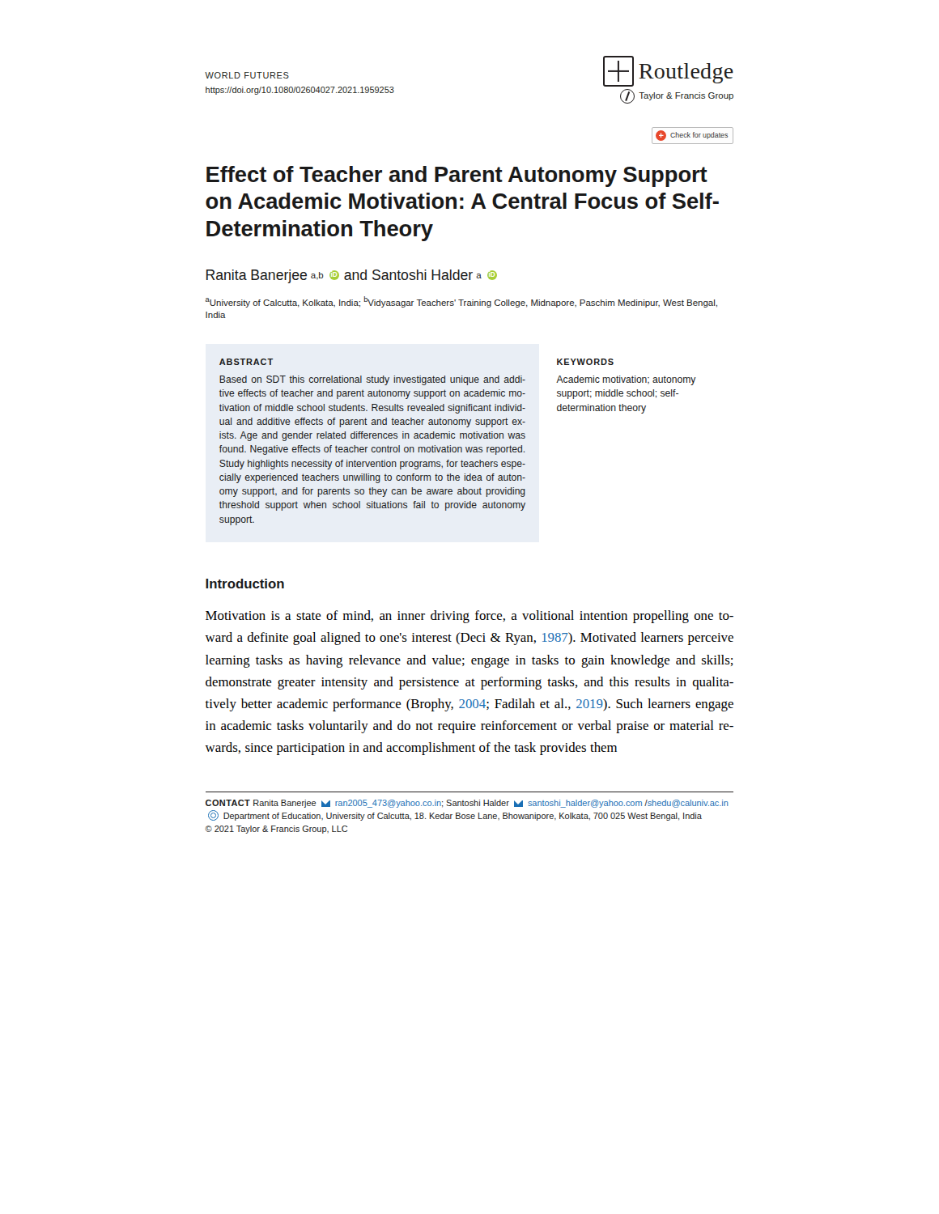WORLD FUTURES
https://doi.org/10.1080/02604027.2021.1959253
Routledge
Taylor & Francis Group
Check for updates
Effect of Teacher and Parent Autonomy Support on Academic Motivation: A Central Focus of Self-Determination Theory
Ranita Banerjeea,b and Santoshi Haldera
aUniversity of Calcutta, Kolkata, India; bVidyasagar Teachers' Training College, Midnapore, Paschim Medinipur, West Bengal, India
ABSTRACT
Based on SDT this correlational study investigated unique and additive effects of teacher and parent autonomy support on academic motivation of middle school students. Results revealed significant individual and additive effects of parent and teacher autonomy support exists. Age and gender related differences in academic motivation was found. Negative effects of teacher control on motivation was reported. Study highlights necessity of intervention programs, for teachers especially experienced teachers unwilling to conform to the idea of autonomy support, and for parents so they can be aware about providing threshold support when school situations fail to provide autonomy support.
KEYWORDS
Academic motivation; autonomy support; middle school; self-determination theory
Introduction
Motivation is a state of mind, an inner driving force, a volitional intention propelling one toward a definite goal aligned to one's interest (Deci & Ryan, 1987). Motivated learners perceive learning tasks as having relevance and value; engage in tasks to gain knowledge and skills; demonstrate greater intensity and persistence at performing tasks, and this results in qualitatively better academic performance (Brophy, 2004; Fadilah et al., 2019). Such learners engage in academic tasks voluntarily and do not require reinforcement or verbal praise or material rewards, since participation in and accomplishment of the task provides them
CONTACT Ranita Banerjee ran2005_473@yahoo.co.in; Santoshi Halder santoshi_halder@yahoo.com /shedu@caluniv.ac.in Department of Education, University of Calcutta, 18. Kedar Bose Lane, Bhowanipore, Kolkata, 700 025 West Bengal, India
© 2021 Taylor & Francis Group, LLC